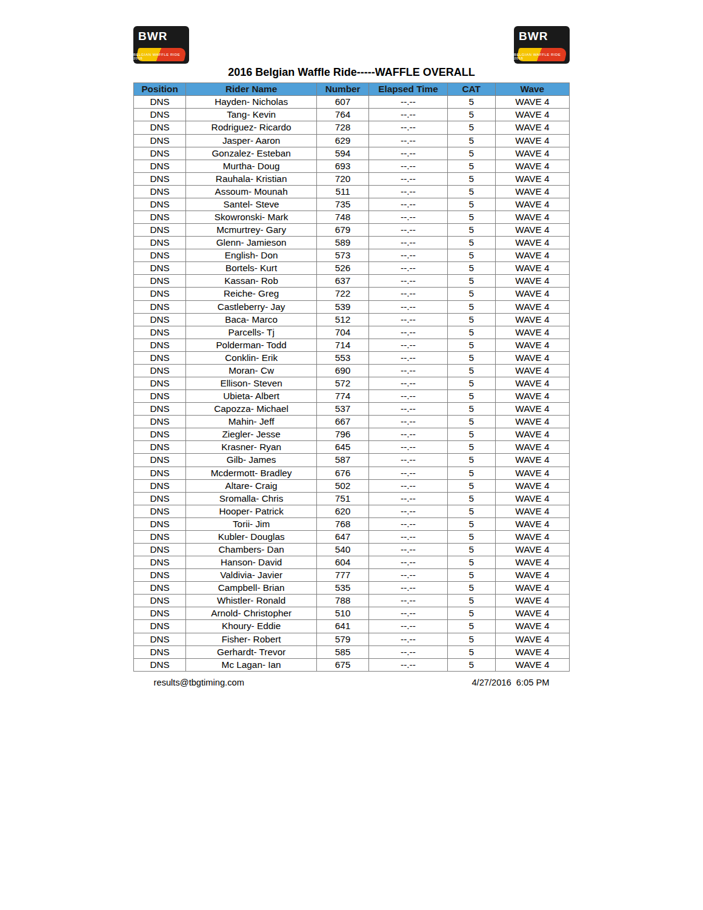BWR BELGIAN WAFFLE RIDE 2016
BWR BELGIAN WAFFLE RIDE 2016
2016 Belgian Waffle Ride-----WAFFLE OVERALL
| Position | Rider Name | Number | Elapsed Time | CAT | Wave |
| --- | --- | --- | --- | --- | --- |
| DNS | Hayden- Nicholas | 607 | --.-- | 5 | WAVE 4 |
| DNS | Tang- Kevin | 764 | --.-- | 5 | WAVE 4 |
| DNS | Rodriguez- Ricardo | 728 | --.-- | 5 | WAVE 4 |
| DNS | Jasper- Aaron | 629 | --.-- | 5 | WAVE 4 |
| DNS | Gonzalez- Esteban | 594 | --.-- | 5 | WAVE 4 |
| DNS | Murtha- Doug | 693 | --.-- | 5 | WAVE 4 |
| DNS | Rauhala- Kristian | 720 | --.-- | 5 | WAVE 4 |
| DNS | Assoum- Mounah | 511 | --.-- | 5 | WAVE 4 |
| DNS | Santel- Steve | 735 | --.-- | 5 | WAVE 4 |
| DNS | Skowronski- Mark | 748 | --.-- | 5 | WAVE 4 |
| DNS | Mcmurtrey- Gary | 679 | --.-- | 5 | WAVE 4 |
| DNS | Glenn- Jamieson | 589 | --.-- | 5 | WAVE 4 |
| DNS | English- Don | 573 | --.-- | 5 | WAVE 4 |
| DNS | Bortels- Kurt | 526 | --.-- | 5 | WAVE 4 |
| DNS | Kassan- Rob | 637 | --.-- | 5 | WAVE 4 |
| DNS | Reiche- Greg | 722 | --.-- | 5 | WAVE 4 |
| DNS | Castleberry- Jay | 539 | --.-- | 5 | WAVE 4 |
| DNS | Baca- Marco | 512 | --.-- | 5 | WAVE 4 |
| DNS | Parcells- Tj | 704 | --.-- | 5 | WAVE 4 |
| DNS | Polderman- Todd | 714 | --.-- | 5 | WAVE 4 |
| DNS | Conklin- Erik | 553 | --.-- | 5 | WAVE 4 |
| DNS | Moran- Cw | 690 | --.-- | 5 | WAVE 4 |
| DNS | Ellison- Steven | 572 | --.-- | 5 | WAVE 4 |
| DNS | Ubieta- Albert | 774 | --.-- | 5 | WAVE 4 |
| DNS | Capozza- Michael | 537 | --.-- | 5 | WAVE 4 |
| DNS | Mahin- Jeff | 667 | --.-- | 5 | WAVE 4 |
| DNS | Ziegler- Jesse | 796 | --.-- | 5 | WAVE 4 |
| DNS | Krasner- Ryan | 645 | --.-- | 5 | WAVE 4 |
| DNS | Gilb- James | 587 | --.-- | 5 | WAVE 4 |
| DNS | Mcdermott- Bradley | 676 | --.-- | 5 | WAVE 4 |
| DNS | Altare- Craig | 502 | --.-- | 5 | WAVE 4 |
| DNS | Sromalla- Chris | 751 | --.-- | 5 | WAVE 4 |
| DNS | Hooper- Patrick | 620 | --.-- | 5 | WAVE 4 |
| DNS | Torii- Jim | 768 | --.-- | 5 | WAVE 4 |
| DNS | Kubler- Douglas | 647 | --.-- | 5 | WAVE 4 |
| DNS | Chambers- Dan | 540 | --.-- | 5 | WAVE 4 |
| DNS | Hanson- David | 604 | --.-- | 5 | WAVE 4 |
| DNS | Valdivia- Javier | 777 | --.-- | 5 | WAVE 4 |
| DNS | Campbell- Brian | 535 | --.-- | 5 | WAVE 4 |
| DNS | Whistler- Ronald | 788 | --.-- | 5 | WAVE 4 |
| DNS | Arnold- Christopher | 510 | --.-- | 5 | WAVE 4 |
| DNS | Khoury- Eddie | 641 | --.-- | 5 | WAVE 4 |
| DNS | Fisher- Robert | 579 | --.-- | 5 | WAVE 4 |
| DNS | Gerhardt- Trevor | 585 | --.-- | 5 | WAVE 4 |
| DNS | Mc Lagan- Ian | 675 | --.-- | 5 | WAVE 4 |
results@tbgtiming.com 4/27/2016 6:05 PM